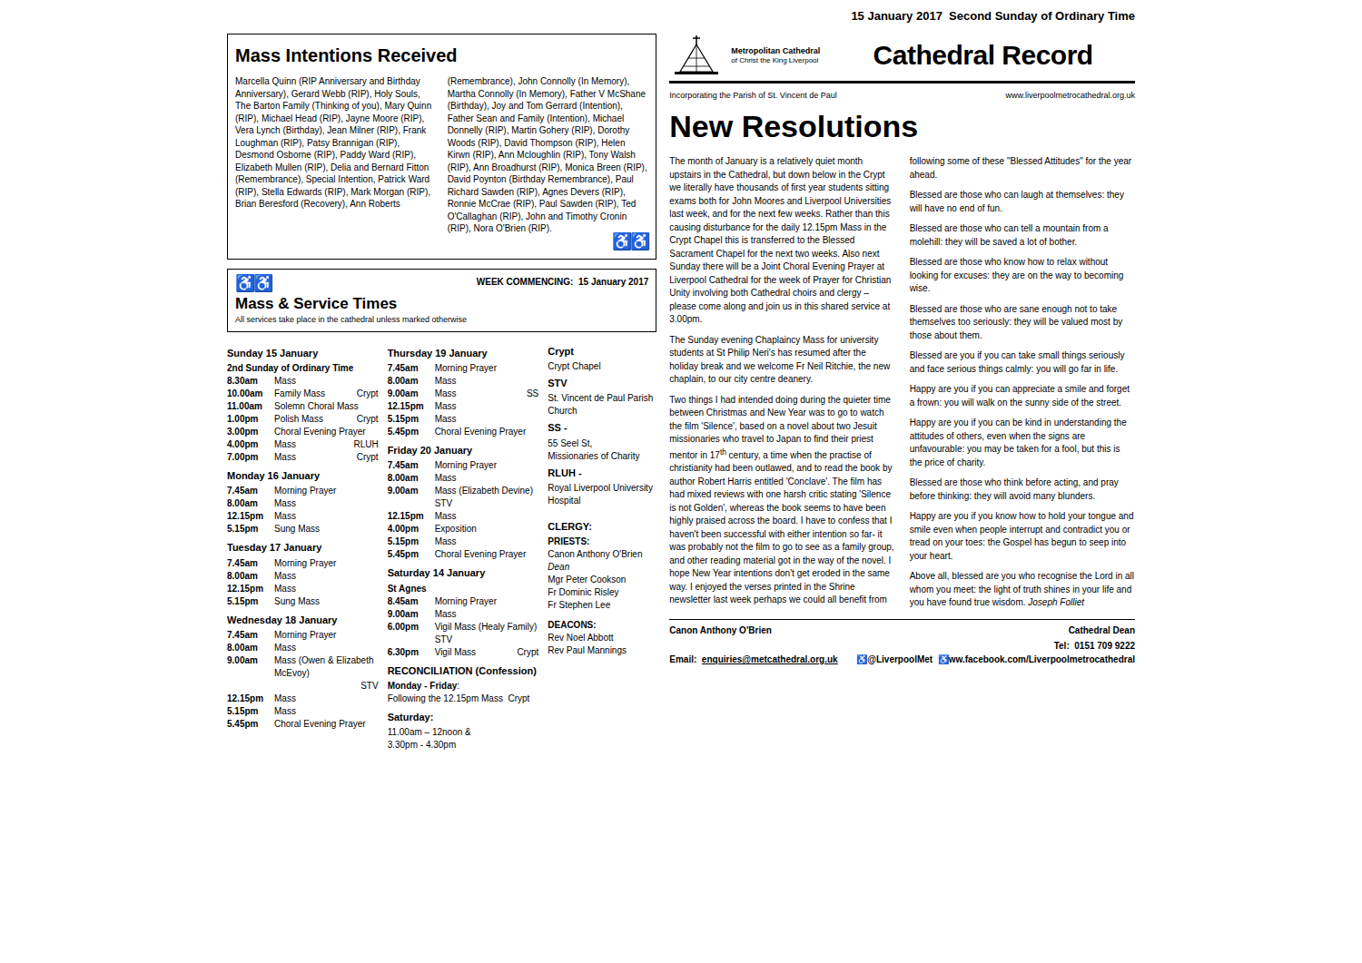15 January 2017 Second Sunday of Ordinary Time
Mass Intentions Received
Marcella Quinn (RIP Anniversary and Birthday Anniversary), Gerard Webb (RIP), Holy Souls, The Barton Family (Thinking of you), Mary Quinn (RIP), Michael Head (RIP), Jayne Moore (RIP), Vera Lynch (Birthday), Jean Milner (RIP), Frank Loughman (RIP), Patsy Brannigan (RIP), Desmond Osborne (RIP), Paddy Ward (RIP), Elizabeth Mullen (RIP), Delia and Bernard Fitton (Remembrance), Special Intention, Patrick Ward (RIP), Stella Edwards (RIP), Mark Morgan (RIP), Brian Beresford (Recovery), Ann Roberts
(Remembrance), John Connolly (In Memory), Martha Connolly (In Memory), Father V McShane (Birthday), Joy and Tom Gerrard (Intention), Father Sean and Family (Intention), Michael Donnelly (RIP), Martin Gohery (RIP), Dorothy Woods (RIP), David Thompson (RIP), Helen Kirwn (RIP), Ann Mcloughlin (RIP), Tony Walsh (RIP), Ann Broadhurst (RIP), Monica Breen (RIP), David Poynton (Birthday Remembrance), Paul Richard Sawden (RIP), Agnes Devers (RIP), Ronnie McCrae (RIP), Paul Sawden (RIP), Ted O'Callaghan (RIP), John and Timothy Cronin (RIP), Nora O'Brien (RIP).
♿♿
♿♿
Mass & Service Times
All services take place in the cathedral unless marked otherwise
WEEK COMMENCING: 15 January 2017
Sunday 15 January
2nd Sunday of Ordinary Time
8.30am Mass
10.00am Family Mass Crypt
11.00am Solemn Choral Mass
1.00pm Polish Mass Crypt
3.00pm Choral Evening Prayer
4.00pm Mass RLUH
7.00pm Mass Crypt
Monday 16 January
7.45am Morning Prayer
8.00am Mass
12.15pm Mass
5.15pm Sung Mass
Tuesday 17 January
7.45am Morning Prayer
8.00am Mass
12.15pm Mass
5.15pm Sung Mass
Wednesday 18 January
7.45am Morning Prayer
8.00am Mass
9.00am Mass (Owen & Elizabeth McEvoy)
STV
12.15pm Mass
5.15pm Mass
5.45pm Choral Evening Prayer
Thursday 19 January
7.45am Morning Prayer
8.00am Mass
9.00am Mass SS
12.15pm Mass
5.15pm Mass
5.45pm Choral Evening Prayer
Friday 20 January
7.45am Morning Prayer
8.00am Mass
9.00am Mass (Elizabeth Devine) STV
12.15pm Mass
4.00pm Exposition
5.15pm Mass
5.45pm Choral Evening Prayer
Saturday 14 January
St Agnes
8.45am Morning Prayer
9.00am Mass
6.00pm Vigil Mass (Healy Family) STV
6.30pm Vigil Mass Crypt
RECONCILIATION (Confession)
Monday - Friday:
Following the 12.15pm Mass Crypt
Saturday:
11.00am – 12noon &
3.30pm - 4.30pm
Crypt
Crypt Chapel
STV
St. Vincent de Paul Parish Church
SS -
55 Seel St,
Missionaries of Charity
RLUH -
Royal Liverpool University Hospital
CLERGY:
PRIESTS:
Canon Anthony O'Brien Dean
Mgr Peter Cookson
Fr Dominic Risley
Fr Stephen Lee
DEACONS:
Rev Noel Abbott
Rev Paul Mannings
Metropolitan Cathedral
of Christ the King Liverpool
Cathedral Record
Incorporating the Parish of St. Vincent de Paul www.liverpoolmetrocathedral.org.uk
New Resolutions
The month of January is a relatively quiet month upstairs in the Cathedral, but down below in the Crypt we literally have thousands of first year students sitting exams both for John Moores and Liverpool Universities last week, and for the next few weeks. Rather than this causing disturbance for the daily 12.15pm Mass in the Crypt Chapel this is transferred to the Blessed Sacrament Chapel for the next two weeks. Also next Sunday there will be a Joint Choral Evening Prayer at Liverpool Cathedral for the week of Prayer for Christian Unity involving both Cathedral choirs and clergy – please come along and join us in this shared service at 3.00pm.
The Sunday evening Chaplaincy Mass for university students at St Philip Neri's has resumed after the holiday break and we welcome Fr Neil Ritchie, the new chaplain, to our city centre deanery.
Two things I had intended doing during the quieter time between Christmas and New Year was to go to watch the film 'Silence', based on a novel about two Jesuit missionaries who travel to Japan to find their priest mentor in 17th century, a time when the practise of christianity had been outlawed, and to read the book by author Robert Harris entitled 'Conclave'. The film has had mixed reviews with one harsh critic stating 'Silence is not Golden', whereas the book seems to have been highly praised across the board. I have to confess that I haven't been successful with either intention so far- it was probably not the film to go to see as a family group, and other reading material got in the way of the novel. I hope New Year intentions don't get eroded in the same way. I enjoyed the verses printed in the Shrine newsletter last week perhaps we could all benefit from following some of these "Blessed Attitudes" for the year ahead.
Blessed are those who can laugh at themselves: they will have no end of fun.
Blessed are those who can tell a mountain from a molehill: they will be saved a lot of bother.
Blessed are those who know how to relax without looking for excuses: they are on the way to becoming wise.
Blessed are those who are sane enough not to take themselves too seriously: they will be valued most by those about them.
Blessed are you if you can take small things seriously and face serious things calmly: you will go far in life.
Happy are you if you can appreciate a smile and forget a frown: you will walk on the sunny side of the street.
Happy are you if you can be kind in understanding the attitudes of others, even when the signs are unfavourable: you may be taken for a fool, but this is the price of charity.
Blessed are those who think before acting, and pray before thinking: they will avoid many blunders.
Happy are you if you know how to hold your tongue and smile even when people interrupt and contradict you or tread on your toes: the Gospel has begun to seep into your heart.
Above all, blessed are you who recognise the Lord in all whom you meet: the light of truth shines in your life and you have found true wisdom. Joseph Folliet
Canon Anthony O'Brien Cathedral Dean
Tel: 0151 709 9222
Email: enquiries@metcathedral.org.uk ♿@LiverpoolMet ♿ww.facebook.com/Liverpoolmetrocathedral